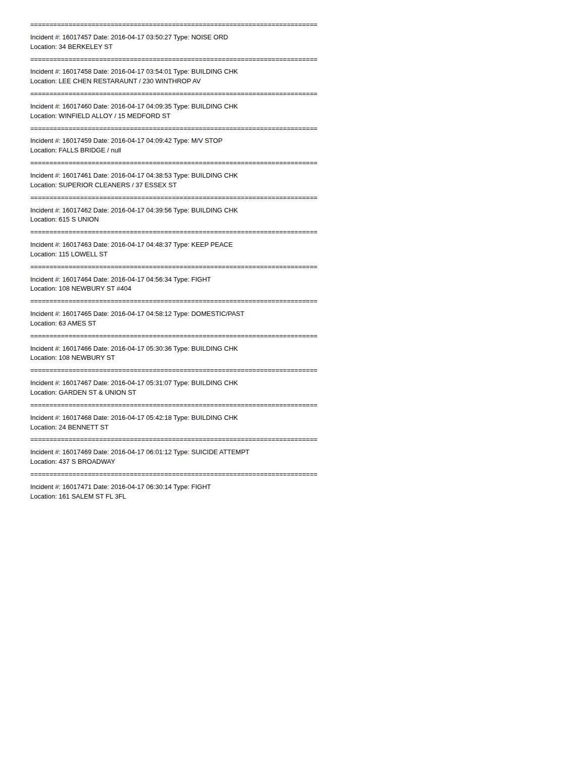===========================================================================
Incident #: 16017457 Date: 2016-04-17 03:50:27 Type: NOISE ORD
Location: 34 BERKELEY ST
===========================================================================
Incident #: 16017458 Date: 2016-04-17 03:54:01 Type: BUILDING CHK
Location: LEE CHEN RESTARAUNT / 230 WINTHROP AV
===========================================================================
Incident #: 16017460 Date: 2016-04-17 04:09:35 Type: BUILDING CHK
Location: WINFIELD ALLOY / 15 MEDFORD ST
===========================================================================
Incident #: 16017459 Date: 2016-04-17 04:09:42 Type: M/V STOP
Location: FALLS BRIDGE / null
===========================================================================
Incident #: 16017461 Date: 2016-04-17 04:38:53 Type: BUILDING CHK
Location: SUPERIOR CLEANERS / 37 ESSEX ST
===========================================================================
Incident #: 16017462 Date: 2016-04-17 04:39:56 Type: BUILDING CHK
Location: 615 S UNION
===========================================================================
Incident #: 16017463 Date: 2016-04-17 04:48:37 Type: KEEP PEACE
Location: 115 LOWELL ST
===========================================================================
Incident #: 16017464 Date: 2016-04-17 04:56:34 Type: FIGHT
Location: 108 NEWBURY ST #404
===========================================================================
Incident #: 16017465 Date: 2016-04-17 04:58:12 Type: DOMESTIC/PAST
Location: 63 AMES ST
===========================================================================
Incident #: 16017466 Date: 2016-04-17 05:30:36 Type: BUILDING CHK
Location: 108 NEWBURY ST
===========================================================================
Incident #: 16017467 Date: 2016-04-17 05:31:07 Type: BUILDING CHK
Location: GARDEN ST & UNION ST
===========================================================================
Incident #: 16017468 Date: 2016-04-17 05:42:18 Type: BUILDING CHK
Location: 24 BENNETT ST
===========================================================================
Incident #: 16017469 Date: 2016-04-17 06:01:12 Type: SUICIDE ATTEMPT
Location: 437 S BROADWAY
===========================================================================
Incident #: 16017471 Date: 2016-04-17 06:30:14 Type: FIGHT
Location: 161 SALEM ST FL 3FL